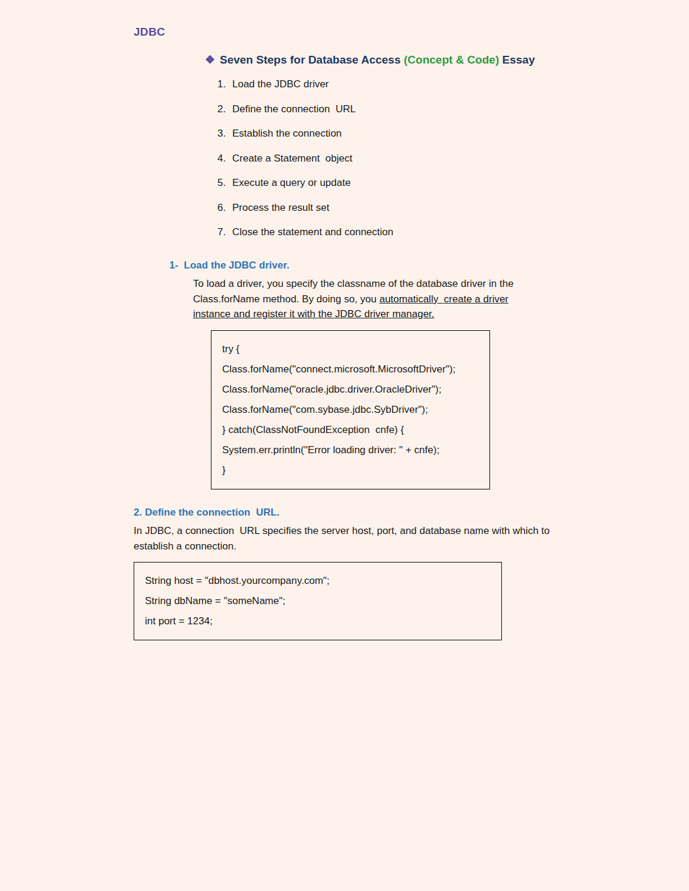JDBC
❖Seven Steps for Database Access (Concept & Code) Essay
Load the JDBC driver
Define the connection URL
Establish the connection
Create a Statement object
Execute a query or update
Process the result set
Close the statement and connection
1- Load the JDBC driver.
To load a driver, you specify the classname of the database driver in the Class.forName method. By doing so, you automatically create a driver instance and register it with the JDBC driver manager.
try {
Class.forName("connect.microsoft.MicrosoftDriver");
Class.forName("oracle.jdbc.driver.OracleDriver");
Class.forName("com.sybase.jdbc.SybDriver");
} catch(ClassNotFoundException cnfe) {
System.err.println("Error loading driver: " + cnfe);
}
2. Define the connection URL.
In JDBC, a connection URL specifies the server host, port, and database name with which to establish a connection.
String host = "dbhost.yourcompany.com";
String dbName = "someName";
int port = 1234;